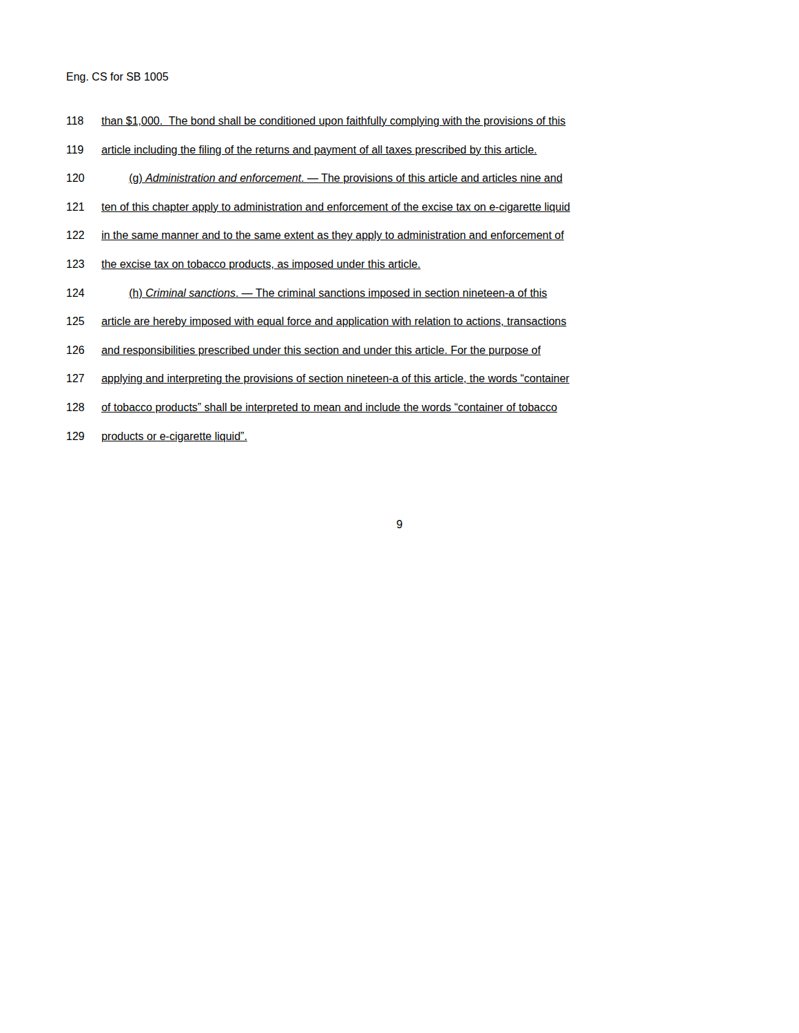Eng. CS for SB 1005
118
than $1,000. The bond shall be conditioned upon faithfully complying with the provisions of this
119
article including the filing of the returns and payment of all taxes prescribed by this article.
120
(g) Administration and enforcement. — The provisions of this article and articles nine and
121
ten of this chapter apply to administration and enforcement of the excise tax on e-cigarette liquid
122
in the same manner and to the same extent as they apply to administration and enforcement of
123
the excise tax on tobacco products, as imposed under this article.
124
(h) Criminal sanctions. — The criminal sanctions imposed in section nineteen-a of this
125
article are hereby imposed with equal force and application with relation to actions, transactions
126
and responsibilities prescribed under this section and under this article. For the purpose of
127
applying and interpreting the provisions of section nineteen-a of this article, the words “container
128
of tobacco products” shall be interpreted to mean and include the words “container of tobacco
129
products or e-cigarette liquid”.
9